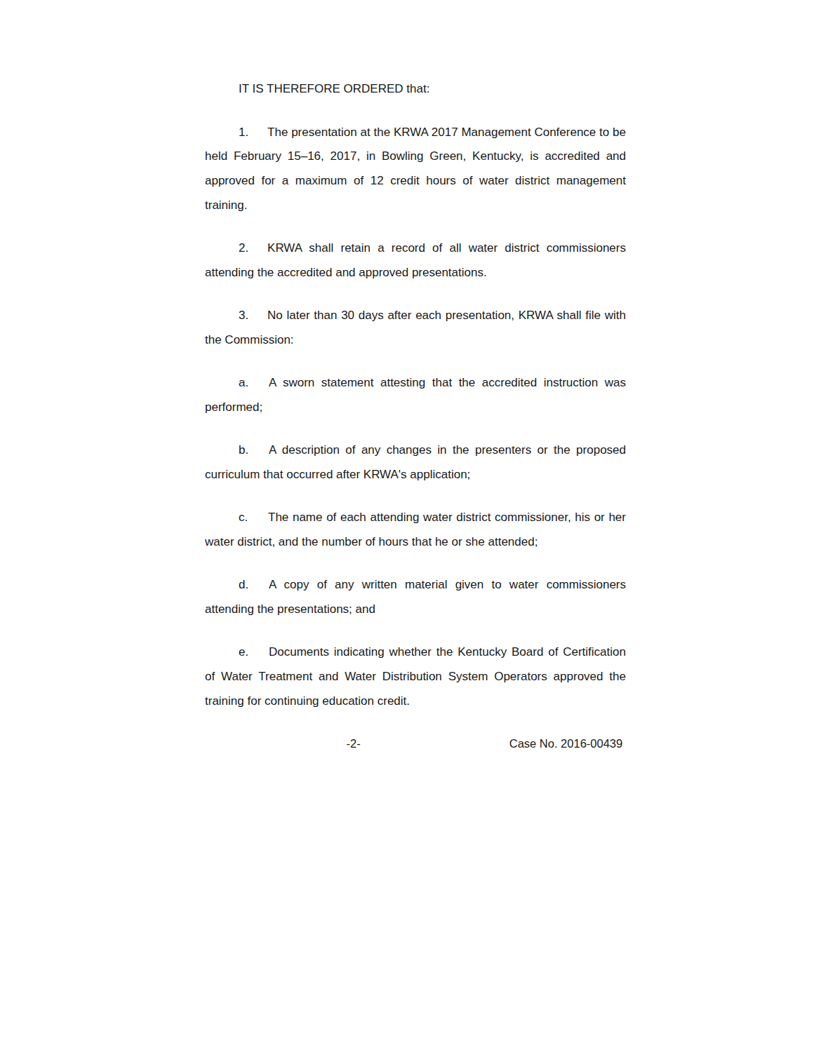IT IS THEREFORE ORDERED that:
1. The presentation at the KRWA 2017 Management Conference to be held February 15–16, 2017, in Bowling Green, Kentucky, is accredited and approved for a maximum of 12 credit hours of water district management training.
2. KRWA shall retain a record of all water district commissioners attending the accredited and approved presentations.
3. No later than 30 days after each presentation, KRWA shall file with the Commission:
a. A sworn statement attesting that the accredited instruction was performed;
b. A description of any changes in the presenters or the proposed curriculum that occurred after KRWA's application;
c. The name of each attending water district commissioner, his or her water district, and the number of hours that he or she attended;
d. A copy of any written material given to water commissioners attending the presentations; and
e. Documents indicating whether the Kentucky Board of Certification of Water Treatment and Water Distribution System Operators approved the training for continuing education credit.
-2- Case No. 2016-00439